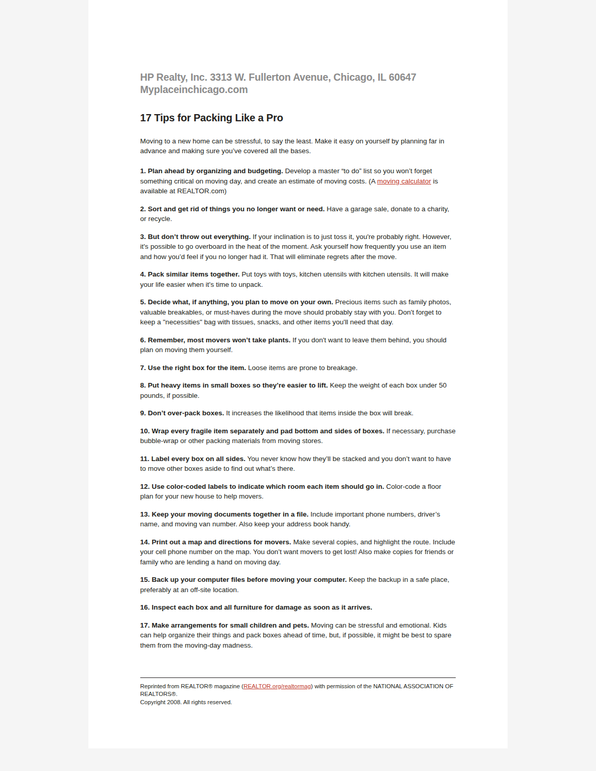HP Realty, Inc. 3313 W. Fullerton Avenue, Chicago, IL 60647 Myplaceinchicago.com
17 Tips for Packing Like a Pro
Moving to a new home can be stressful, to say the least. Make it easy on yourself by planning far in advance and making sure you’ve covered all the bases.
1. Plan ahead by organizing and budgeting. Develop a master “to do” list so you won’t forget something critical on moving day, and create an estimate of moving costs. (A moving calculator is available at REALTOR.com)
2. Sort and get rid of things you no longer want or need. Have a garage sale, donate to a charity, or recycle.
3. But don’t throw out everything. If your inclination is to just toss it, you're probably right. However, it's possible to go overboard in the heat of the moment. Ask yourself how frequently you use an item and how you’d feel if you no longer had it. That will eliminate regrets after the move.
4. Pack similar items together. Put toys with toys, kitchen utensils with kitchen utensils. It will make your life easier when it's time to unpack.
5. Decide what, if anything, you plan to move on your own. Precious items such as family photos, valuable breakables, or must-haves during the move should probably stay with you. Don't forget to keep a "necessities" bag with tissues, snacks, and other items you'll need that day.
6. Remember, most movers won’t take plants. If you don't want to leave them behind, you should plan on moving them yourself.
7. Use the right box for the item. Loose items are prone to breakage.
8. Put heavy items in small boxes so they’re easier to lift. Keep the weight of each box under 50 pounds, if possible.
9. Don’t over-pack boxes. It increases the likelihood that items inside the box will break.
10. Wrap every fragile item separately and pad bottom and sides of boxes. If necessary, purchase bubble-wrap or other packing materials from moving stores.
11. Label every box on all sides. You never know how they’ll be stacked and you don’t want to have to move other boxes aside to find out what’s there.
12. Use color-coded labels to indicate which room each item should go in. Color-code a floor plan for your new house to help movers.
13. Keep your moving documents together in a file. Include important phone numbers, driver’s name, and moving van number. Also keep your address book handy.
14. Print out a map and directions for movers. Make several copies, and highlight the route. Include your cell phone number on the map. You don’t want movers to get lost! Also make copies for friends or family who are lending a hand on moving day.
15. Back up your computer files before moving your computer. Keep the backup in a safe place, preferably at an off-site location.
16. Inspect each box and all furniture for damage as soon as it arrives.
17. Make arrangements for small children and pets. Moving can be stressful and emotional. Kids can help organize their things and pack boxes ahead of time, but, if possible, it might be best to spare them from the moving-day madness.
Reprinted from REALTOR® magazine (REALTOR.org/realtormag) with permission of the NATIONAL ASSOCIATION OF REALTORS®.
Copyright 2008. All rights reserved.